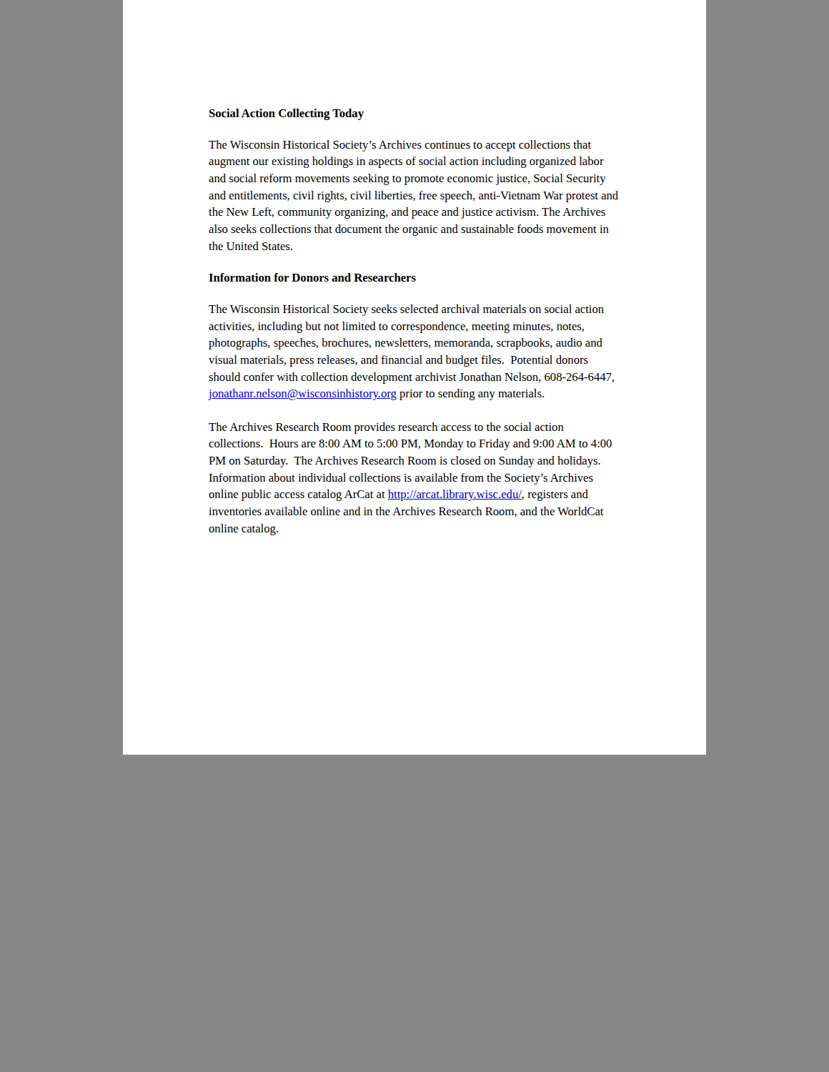Social Action Collecting Today
The Wisconsin Historical Society’s Archives continues to accept collections that augment our existing holdings in aspects of social action including organized labor and social reform movements seeking to promote economic justice, Social Security and entitlements, civil rights, civil liberties, free speech, anti-Vietnam War protest and the New Left, community organizing, and peace and justice activism. The Archives also seeks collections that document the organic and sustainable foods movement in the United States.
Information for Donors and Researchers
The Wisconsin Historical Society seeks selected archival materials on social action activities, including but not limited to correspondence, meeting minutes, notes, photographs, speeches, brochures, newsletters, memoranda, scrapbooks, audio and visual materials, press releases, and financial and budget files. Potential donors should confer with collection development archivist Jonathan Nelson, 608-264-6447, jonathanr.nelson@wisconsinhistory.org prior to sending any materials.
The Archives Research Room provides research access to the social action collections. Hours are 8:00 AM to 5:00 PM, Monday to Friday and 9:00 AM to 4:00 PM on Saturday. The Archives Research Room is closed on Sunday and holidays. Information about individual collections is available from the Society’s Archives online public access catalog ArCat at http://arcat.library.wisc.edu/, registers and inventories available online and in the Archives Research Room, and the WorldCat online catalog.